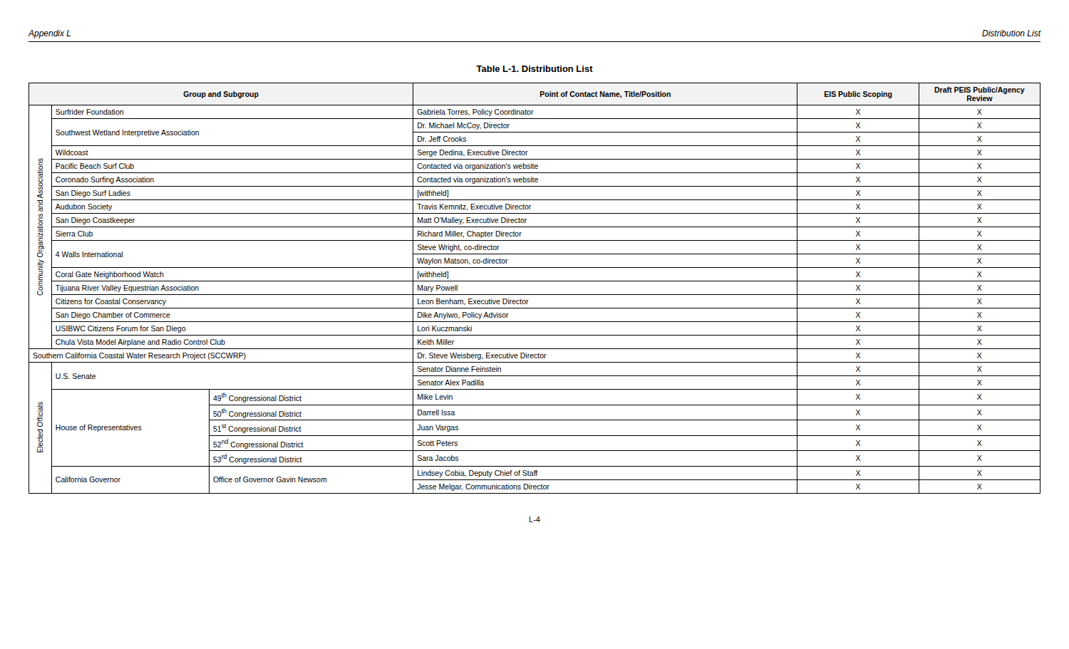Appendix L
Distribution List
Table L-1. Distribution List
| Group and Subgroup | Point of Contact Name, Title/Position | EIS Public Scoping | Draft PEIS Public/Agency Review |
| --- | --- | --- | --- |
| Community Organizations and Associations | Surfrider Foundation | Gabriela Torres, Policy Coordinator | X | X |
| Southwest Wetland Interpretive Association | Dr. Michael McCoy, Director | X | X |
| Dr. Jeff Crooks | X | X |
| Wildcoast | Serge Dedina, Executive Director | X | X |
| Pacific Beach Surf Club | Contacted via organization's website | X | X |
| Coronado Surfing Association | Contacted via organization's website | X | X |
| San Diego Surf Ladies | [withheld] | X | X |
| Audubon Society | Travis Kemnitz, Executive Director | X | X |
| San Diego Coastkeeper | Matt O'Malley, Executive Director | X | X |
| Sierra Club | Richard Miller, Chapter Director | X | X |
| 4 Walls International | Steve Wright, co-director | X | X |
| Waylon Matson, co-director | X | X |
| Coral Gate Neighborhood Watch | [withheld] | X | X |
| Tijuana River Valley Equestrian Association | Mary Powell | X | X |
| Citizens for Coastal Conservancy | Leon Benham, Executive Director | X | X |
| San Diego Chamber of Commerce | Dike Anyiwo, Policy Advisor | X | X |
| USIBWC Citizens Forum for San Diego | Lori Kuczmanski | X | X |
| Chula Vista Model Airplane and Radio Control Club | Keith Miller | X | X |
| Southern California Coastal Water Research Project (SCCWRP) | Dr. Steve Weisberg, Executive Director | X | X |
| Elected Officials | U.S. Senate | Senator Dianne Feinstein | X | X |
| Senator Alex Padilla | X | X |
| House of Representatives | 49 th Congressional District | Mike Levin | X | X |
| 50 th Congressional District | Darrell Issa | X | X |
| 51 st Congressional District | Juan Vargas | X | X |
| 52 nd Congressional District | Scott Peters | X | X |
| 53 rd Congressional District | Sara Jacobs | X | X |
| California Governor | Office of Governor Gavin Newsom | Lindsey Cobia, Deputy Chief of Staff | X | X |
| Jesse Melgar, Communications Director | X | X |
L-4